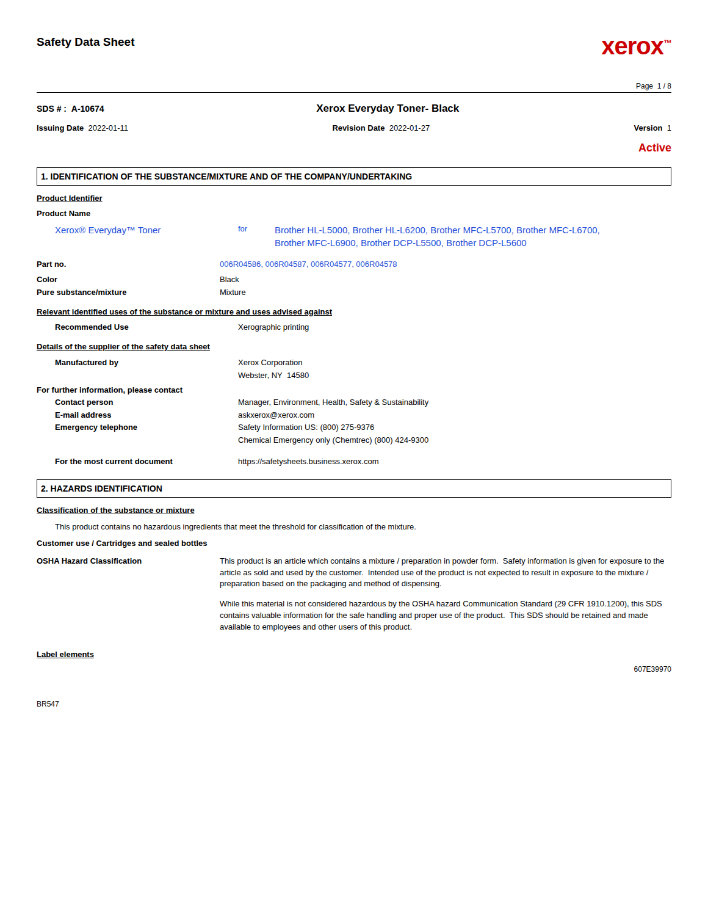xerox™
Page 1 / 8
Safety Data Sheet
SDS # : A-10674
Xerox Everyday Toner- Black
Issuing Date 2022-01-11
Revision Date 2022-01-27
Version 1
Active
1. IDENTIFICATION OF THE SUBSTANCE/MIXTURE AND OF THE COMPANY/UNDERTAKING
Product Identifier
Product Name
Xerox® Everyday™ Toner
for
Brother HL-L5000, Brother HL-L6200, Brother MFC-L5700, Brother MFC-L6700, Brother MFC-L6900, Brother DCP-L5500, Brother DCP-L5600
| Part no. | 006R04586, 006R04587, 006R04577, 006R04578 |
| Color | Black |
| Pure substance/mixture | Mixture |
Relevant identified uses of the substance or mixture and uses advised against
| Recommended Use | Xerographic printing |
Details of the supplier of the safety data sheet
| Manufactured by | Xerox Corporation |
| | Webster, NY 14580 |
For further information, please contact
| Contact person | Manager, Environment, Health, Safety & Sustainability |
| E-mail address | askxerox@xerox.com |
| Emergency telephone | Safety Information US: (800) 275-9376 |
| | Chemical Emergency only (Chemtrec) (800) 424-9300 |
| For the most current document | https://safetysheets.business.xerox.com |
2. HAZARDS IDENTIFICATION
Classification of the substance or mixture
This product contains no hazardous ingredients that meet the threshold for classification of the mixture.
Customer use / Cartridges and sealed bottles
OSHA Hazard Classification
This product is an article which contains a mixture / preparation in powder form. Safety information is given for exposure to the article as sold and used by the customer. Intended use of the product is not expected to result in exposure to the mixture / preparation based on the packaging and method of dispensing.
While this material is not considered hazardous by the OSHA hazard Communication Standard (29 CFR 1910.1200), this SDS contains valuable information for the safe handling and proper use of the product. This SDS should be retained and made available to employees and other users of this product.
Label elements
607E39970
BR547